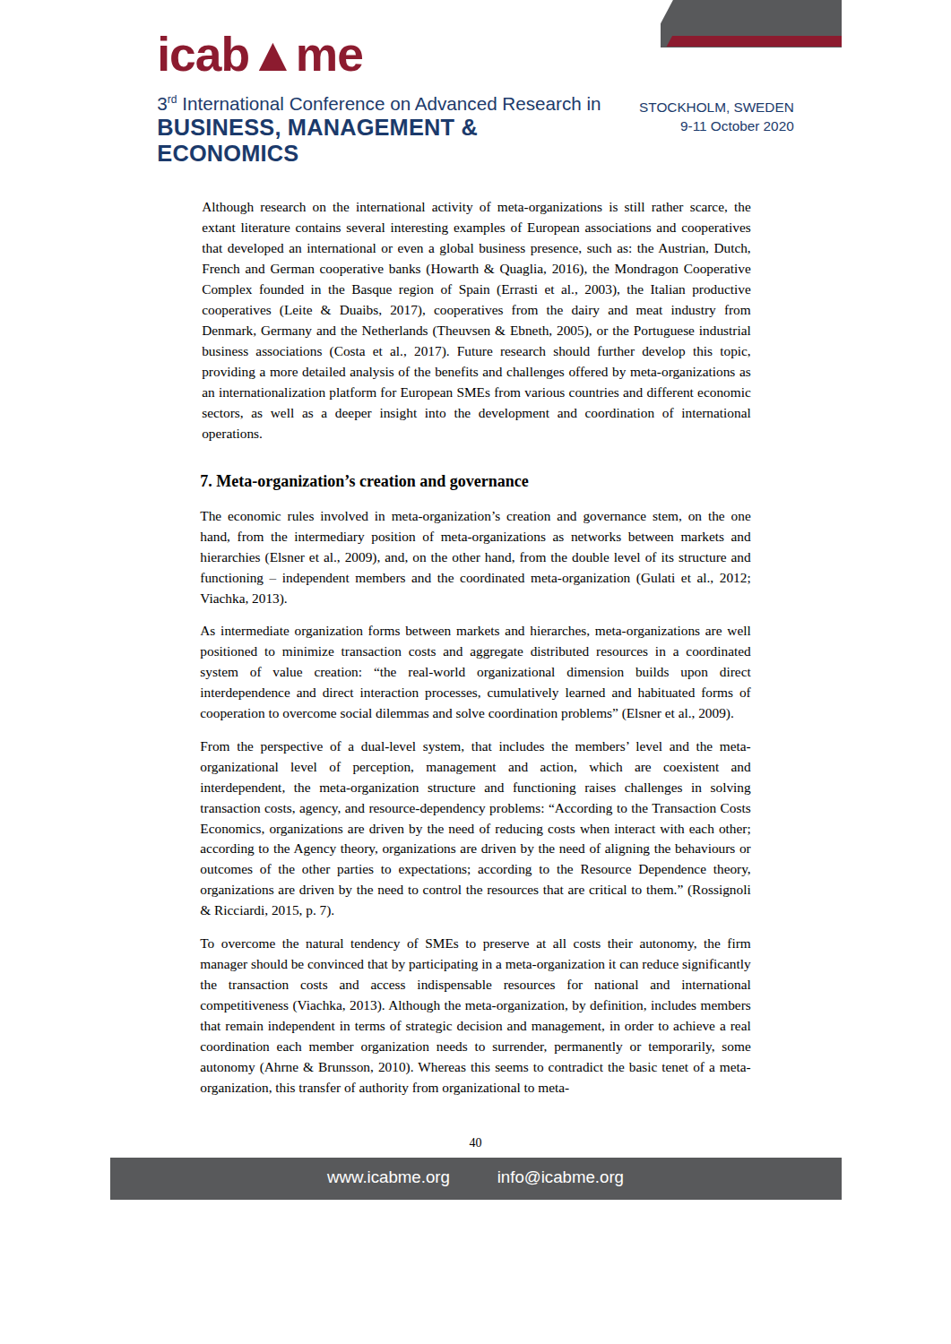icab▲me
3rd International Conference on Advanced Research in
BUSINESS, MANAGEMENT & ECONOMICS
STOCKHOLM, SWEDEN
9-11 October 2020
Although research on the international activity of meta-organizations is still rather scarce, the extant literature contains several interesting examples of European associations and cooperatives that developed an international or even a global business presence, such as: the Austrian, Dutch, French and German cooperative banks (Howarth & Quaglia, 2016), the Mondragon Cooperative Complex founded in the Basque region of Spain (Errasti et al., 2003), the Italian productive cooperatives (Leite & Duaibs, 2017), cooperatives from the dairy and meat industry from Denmark, Germany and the Netherlands (Theuvsen & Ebneth, 2005), or the Portuguese industrial business associations (Costa et al., 2017). Future research should further develop this topic, providing a more detailed analysis of the benefits and challenges offered by meta-organizations as an internationalization platform for European SMEs from various countries and different economic sectors, as well as a deeper insight into the development and coordination of international operations.
7. Meta-organization’s creation and governance
The economic rules involved in meta-organization’s creation and governance stem, on the one hand, from the intermediary position of meta-organizations as networks between markets and hierarchies (Elsner et al., 2009), and, on the other hand, from the double level of its structure and functioning – independent members and the coordinated meta-organization (Gulati et al., 2012; Viachka, 2013).
As intermediate organization forms between markets and hierarches, meta-organizations are well positioned to minimize transaction costs and aggregate distributed resources in a coordinated system of value creation: “the real-world organizational dimension builds upon direct interdependence and direct interaction processes, cumulatively learned and habituated forms of cooperation to overcome social dilemmas and solve coordination problems” (Elsner et al., 2009).
From the perspective of a dual-level system, that includes the members’ level and the meta-organizational level of perception, management and action, which are coexistent and interdependent, the meta-organization structure and functioning raises challenges in solving transaction costs, agency, and resource-dependency problems: “According to the Transaction Costs Economics, organizations are driven by the need of reducing costs when interact with each other; according to the Agency theory, organizations are driven by the need of aligning the behaviours or outcomes of the other parties to expectations; according to the Resource Dependence theory, organizations are driven by the need to control the resources that are critical to them.” (Rossignoli & Ricciardi, 2015, p. 7).
To overcome the natural tendency of SMEs to preserve at all costs their autonomy, the firm manager should be convinced that by participating in a meta-organization it can reduce significantly the transaction costs and access indispensable resources for national and international competitiveness (Viachka, 2013). Although the meta-organization, by definition, includes members that remain independent in terms of strategic decision and management, in order to achieve a real coordination each member organization needs to surrender, permanently or temporarily, some autonomy (Ahrne & Brunsson, 2010). Whereas this seems to contradict the basic tenet of a meta-organization, this transfer of authority from organizational to meta-
40
www.icabme.org info@icabme.org